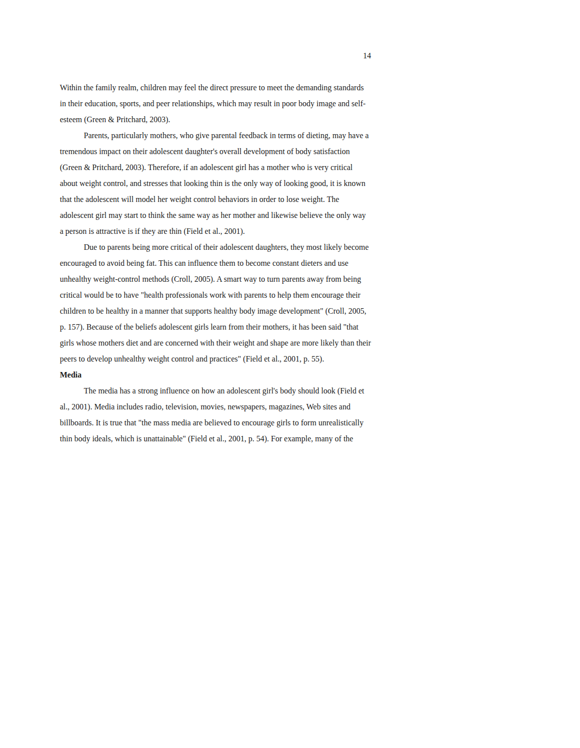14
Within the family realm, children may feel the direct pressure to meet the demanding standards in their education, sports, and peer relationships, which may result in poor body image and self-esteem (Green & Pritchard, 2003).
Parents, particularly mothers, who give parental feedback in terms of dieting, may have a tremendous impact on their adolescent daughter's overall development of body satisfaction (Green & Pritchard, 2003). Therefore, if an adolescent girl has a mother who is very critical about weight control, and stresses that looking thin is the only way of looking good, it is known that the adolescent will model her weight control behaviors in order to lose weight. The adolescent girl may start to think the same way as her mother and likewise believe the only way a person is attractive is if they are thin (Field et al., 2001).
Due to parents being more critical of their adolescent daughters, they most likely become encouraged to avoid being fat. This can influence them to become constant dieters and use unhealthy weight-control methods (Croll, 2005). A smart way to turn parents away from being critical would be to have "health professionals work with parents to help them encourage their children to be healthy in a manner that supports healthy body image development" (Croll, 2005, p. 157). Because of the beliefs adolescent girls learn from their mothers, it has been said "that girls whose mothers diet and are concerned with their weight and shape are more likely than their peers to develop unhealthy weight control and practices" (Field et al., 2001, p. 55).
Media
The media has a strong influence on how an adolescent girl's body should look (Field et al., 2001). Media includes radio, television, movies, newspapers, magazines, Web sites and billboards. It is true that "the mass media are believed to encourage girls to form unrealistically thin body ideals, which is unattainable" (Field et al., 2001, p. 54). For example, many of the